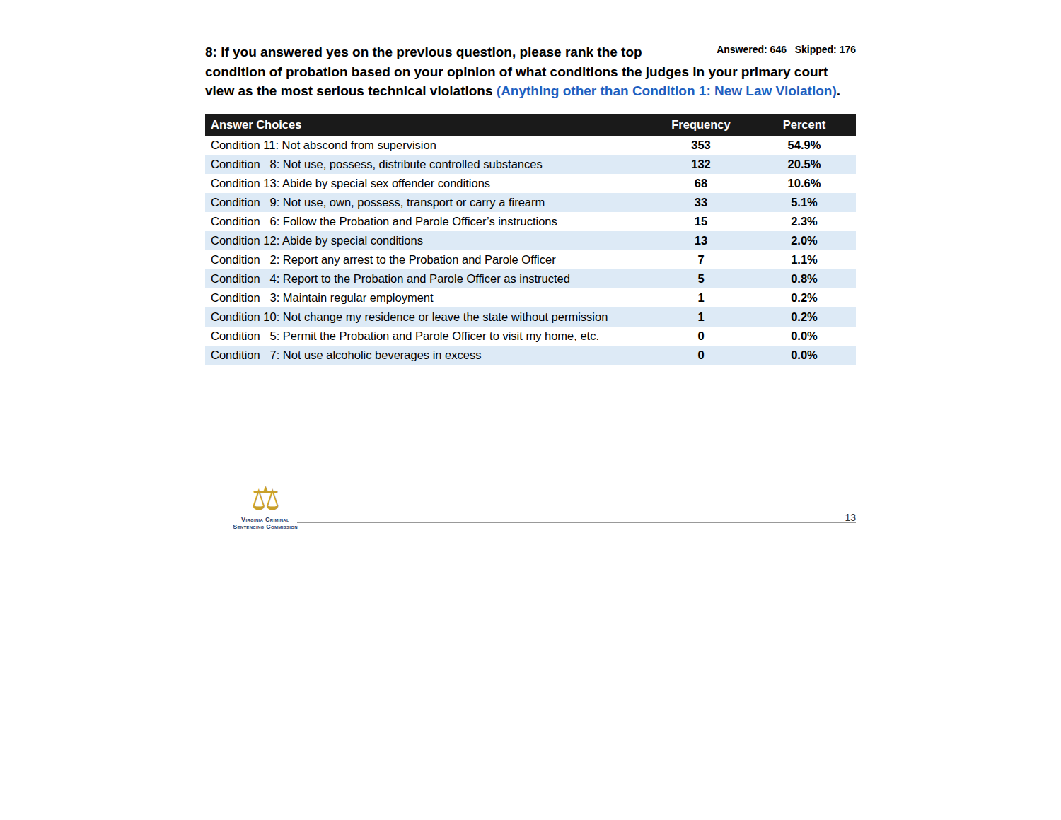Answered: 646 Skipped: 176 8: If you answered yes on the previous question, please rank the top condition of probation based on your opinion of what conditions the judges in your primary court view as the most serious technical violations (Anything other than Condition 1: New Law Violation).
| Answer Choices | Frequency | Percent |
| --- | --- | --- |
| Condition 11: Not abscond from supervision | 353 | 54.9% |
| Condition 8: Not use, possess, distribute controlled substances | 132 | 20.5% |
| Condition 13: Abide by special sex offender conditions | 68 | 10.6% |
| Condition 9: Not use, own, possess, transport or carry a firearm | 33 | 5.1% |
| Condition 6: Follow the Probation and Parole Officer’s instructions | 15 | 2.3% |
| Condition 12: Abide by special conditions | 13 | 2.0% |
| Condition 2: Report any arrest to the Probation and Parole Officer | 7 | 1.1% |
| Condition 4: Report to the Probation and Parole Officer as instructed | 5 | 0.8% |
| Condition 3: Maintain regular employment | 1 | 0.2% |
| Condition 10: Not change my residence or leave the state without permission | 1 | 0.2% |
| Condition 5: Permit the Probation and Parole Officer to visit my home, etc. | 0 | 0.0% |
| Condition 7: Not use alcoholic beverages in excess | 0 | 0.0% |
⚖
Virginia Criminal
Sentencing Commission
13